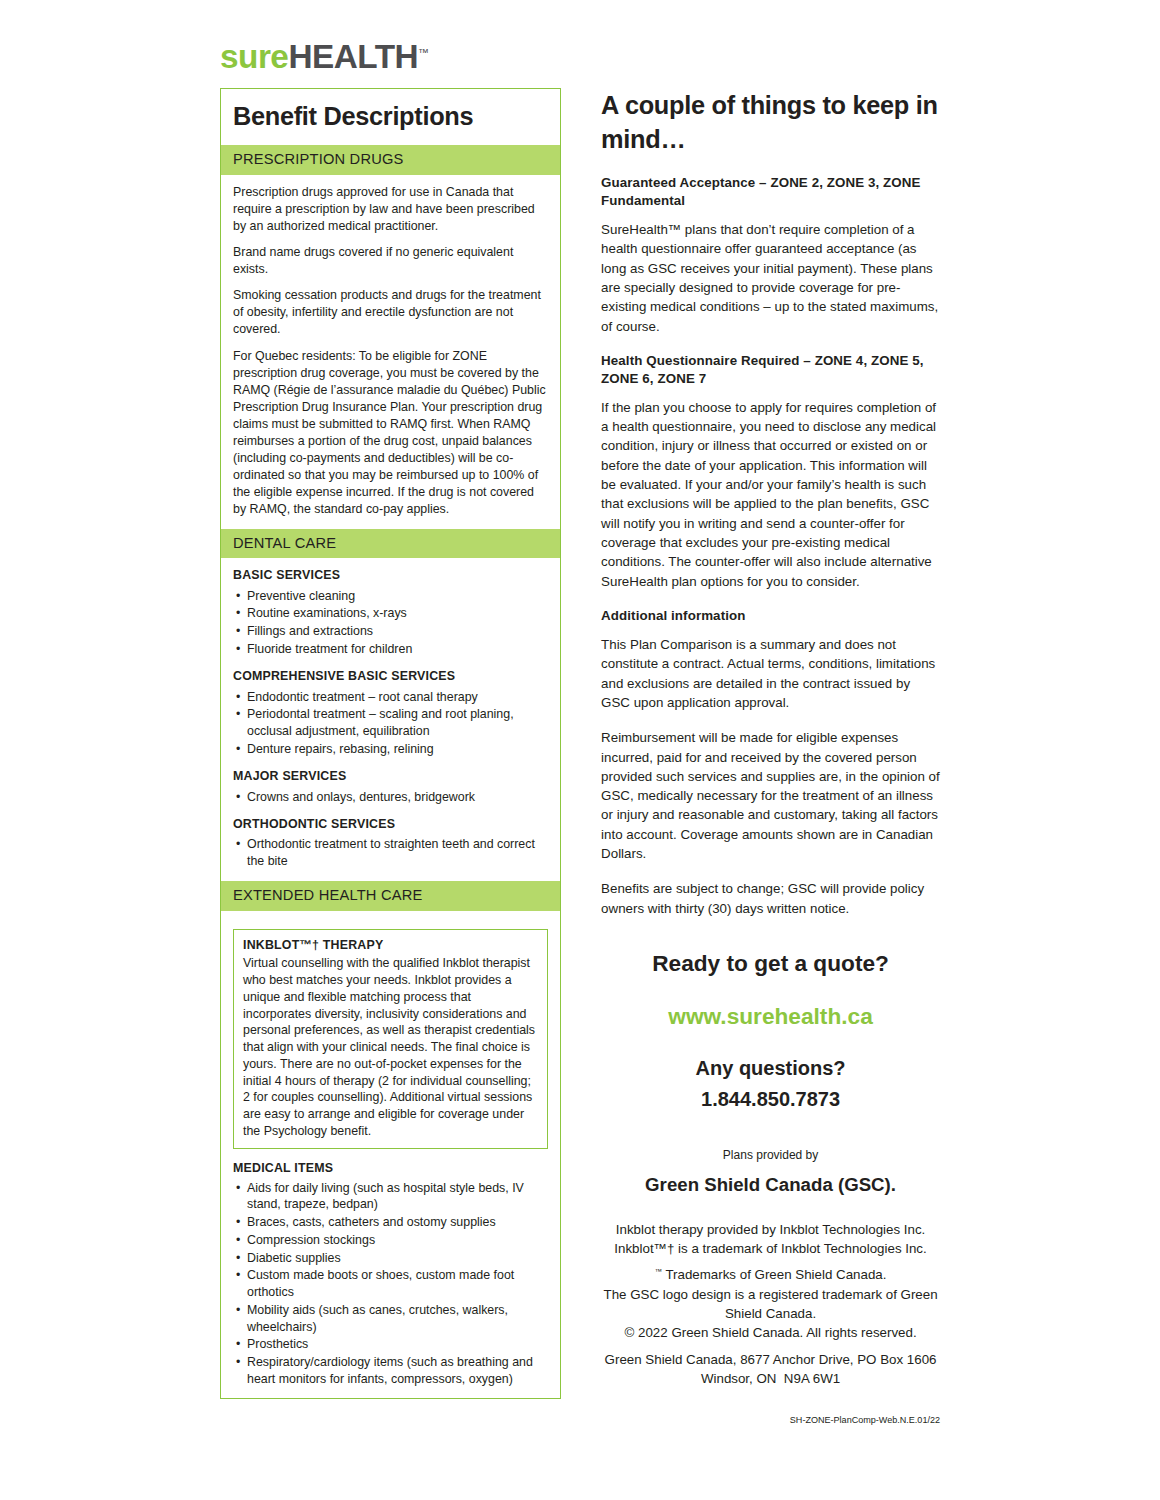sure HEALTH™
Benefit Descriptions
PRESCRIPTION DRUGS
Prescription drugs approved for use in Canada that require a prescription by law and have been prescribed by an authorized medical practitioner.
Brand name drugs covered if no generic equivalent exists.
Smoking cessation products and drugs for the treatment of obesity, infertility and erectile dysfunction are not covered.
For Quebec residents: To be eligible for ZONE prescription drug coverage, you must be covered by the RAMQ (Régie de l’assurance maladie du Québec) Public Prescription Drug Insurance Plan. Your prescription drug claims must be submitted to RAMQ first. When RAMQ reimburses a portion of the drug cost, unpaid balances (including co-payments and deductibles) will be co-ordinated so that you may be reimbursed up to 100% of the eligible expense incurred. If the drug is not covered by RAMQ, the standard co-pay applies.
DENTAL CARE
BASIC SERVICES
Preventive cleaning
Routine examinations, x-rays
Fillings and extractions
Fluoride treatment for children
COMPREHENSIVE BASIC SERVICES
Endodontic treatment – root canal therapy
Periodontal treatment – scaling and root planing, occlusal adjustment, equilibration
Denture repairs, rebasing, relining
MAJOR SERVICES
Crowns and onlays, dentures, bridgework
ORTHODONTIC SERVICES
Orthodontic treatment to straighten teeth and correct the bite
EXTENDED HEALTH CARE
INKBLOT™† THERAPY
Virtual counselling with the qualified Inkblot therapist who best matches your needs. Inkblot provides a unique and flexible matching process that incorporates diversity, inclusivity considerations and personal preferences, as well as therapist credentials that align with your clinical needs. The final choice is yours. There are no out-of-pocket expenses for the initial 4 hours of therapy (2 for individual counselling; 2 for couples counselling). Additional virtual sessions are easy to arrange and eligible for coverage under the Psychology benefit.
MEDICAL ITEMS
Aids for daily living (such as hospital style beds, IV stand, trapeze, bedpan)
Braces, casts, catheters and ostomy supplies
Compression stockings
Diabetic supplies
Custom made boots or shoes, custom made foot orthotics
Mobility aids (such as canes, crutches, walkers, wheelchairs)
Prosthetics
Respiratory/cardiology items (such as breathing and heart monitors for infants, compressors, oxygen)
A couple of things to keep in mind…
Guaranteed Acceptance – ZONE 2, ZONE 3, ZONE Fundamental
SureHealth™ plans that don’t require completion of a health questionnaire offer guaranteed acceptance (as long as GSC receives your initial payment). These plans are specially designed to provide coverage for pre-existing medical conditions – up to the stated maximums, of course.
Health Questionnaire Required – ZONE 4, ZONE 5, ZONE 6, ZONE 7
If the plan you choose to apply for requires completion of a health questionnaire, you need to disclose any medical condition, injury or illness that occurred or existed on or before the date of your application. This information will be evaluated. If your and/or your family’s health is such that exclusions will be applied to the plan benefits, GSC will notify you in writing and send a counter-offer for coverage that excludes your pre-existing medical conditions. The counter-offer will also include alternative SureHealth plan options for you to consider.
Additional information
This Plan Comparison is a summary and does not constitute a contract. Actual terms, conditions, limitations and exclusions are detailed in the contract issued by GSC upon application approval.
Reimbursement will be made for eligible expenses incurred, paid for and received by the covered person provided such services and supplies are, in the opinion of GSC, medically necessary for the treatment of an illness or injury and reasonable and customary, taking all factors into account. Coverage amounts shown are in Canadian Dollars.
Benefits are subject to change; GSC will provide policy owners with thirty (30) days written notice.
Ready to get a quote?
www.surehealth.ca
Any questions?
1.844.850.7873
Plans provided by
Green Shield Canada (GSC).
Inkblot therapy provided by Inkblot Technologies Inc.
Inkblot™† is a trademark of Inkblot Technologies Inc.
™ Trademarks of Green Shield Canada.
The GSC logo design is a registered trademark of Green Shield Canada.
© 2022 Green Shield Canada. All rights reserved.
Green Shield Canada, 8677 Anchor Drive, PO Box 1606 Windsor, ON N9A 6W1
SH-ZONE-PlanComp-Web.N.E.01/22